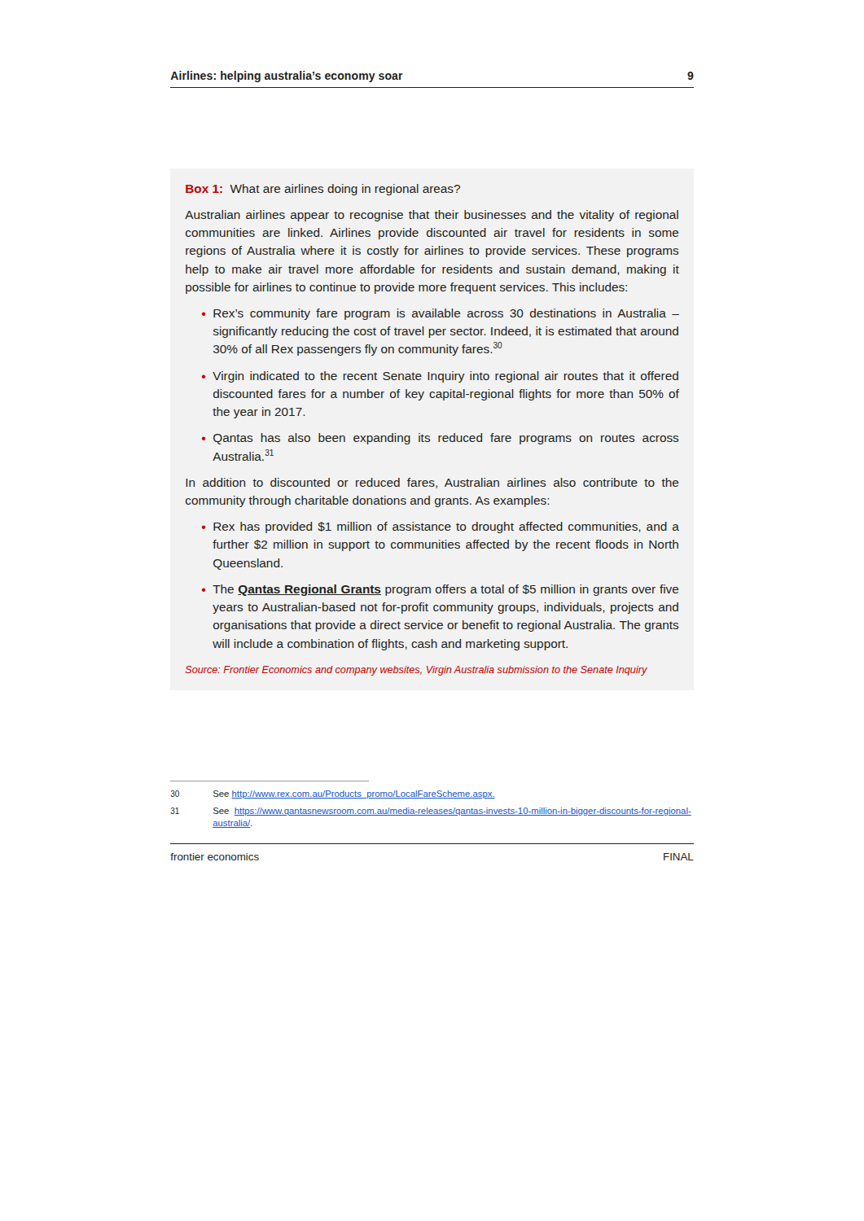Airlines: helping australia’s economy soar
9
Box 1: What are airlines doing in regional areas?
Australian airlines appear to recognise that their businesses and the vitality of regional communities are linked. Airlines provide discounted air travel for residents in some regions of Australia where it is costly for airlines to provide services. These programs help to make air travel more affordable for residents and sustain demand, making it possible for airlines to continue to provide more frequent services. This includes:
Rex’s community fare program is available across 30 destinations in Australia – significantly reducing the cost of travel per sector. Indeed, it is estimated that around 30% of all Rex passengers fly on community fares.30
Virgin indicated to the recent Senate Inquiry into regional air routes that it offered discounted fares for a number of key capital-regional flights for more than 50% of the year in 2017.
Qantas has also been expanding its reduced fare programs on routes across Australia.31
In addition to discounted or reduced fares, Australian airlines also contribute to the community through charitable donations and grants. As examples:
Rex has provided $1 million of assistance to drought affected communities, and a further $2 million in support to communities affected by the recent floods in North Queensland.
The Qantas Regional Grants program offers a total of $5 million in grants over five years to Australian-based not for-profit community groups, individuals, projects and organisations that provide a direct service or benefit to regional Australia. The grants will include a combination of flights, cash and marketing support.
Source: Frontier Economics and company websites, Virgin Australia submission to the Senate Inquiry
30
See http://www.rex.com.au/Products_promo/LocalFareScheme.aspx.
31
See https://www.qantasnewsroom.com.au/media-releases/qantas-invests-10-million-in-bigger-discounts-for-regional-australia/.
frontier economics
FINAL